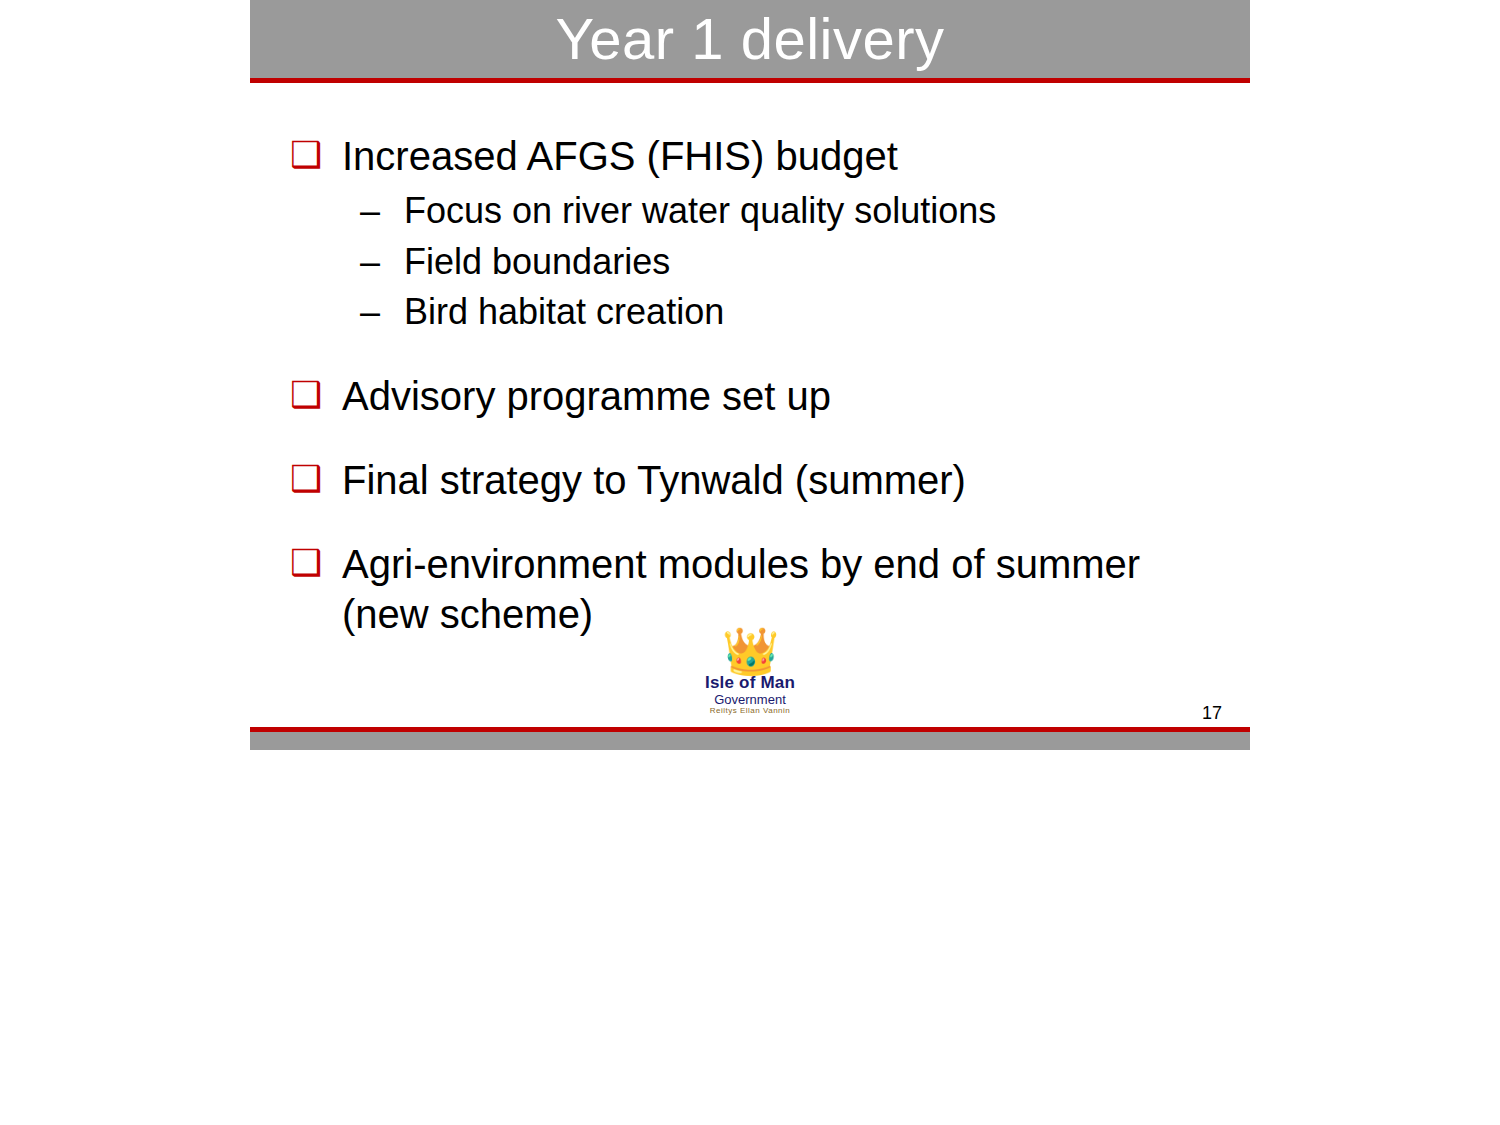Year 1 delivery
Increased AFGS (FHIS) budget
Focus on river water quality solutions
Field boundaries
Bird habitat creation
Advisory programme set up
Final strategy to Tynwald (summer)
Agri-environment modules by end of summer (new scheme)
👑
Isle of Man
Government
Reiltys Ellan Vannin
17